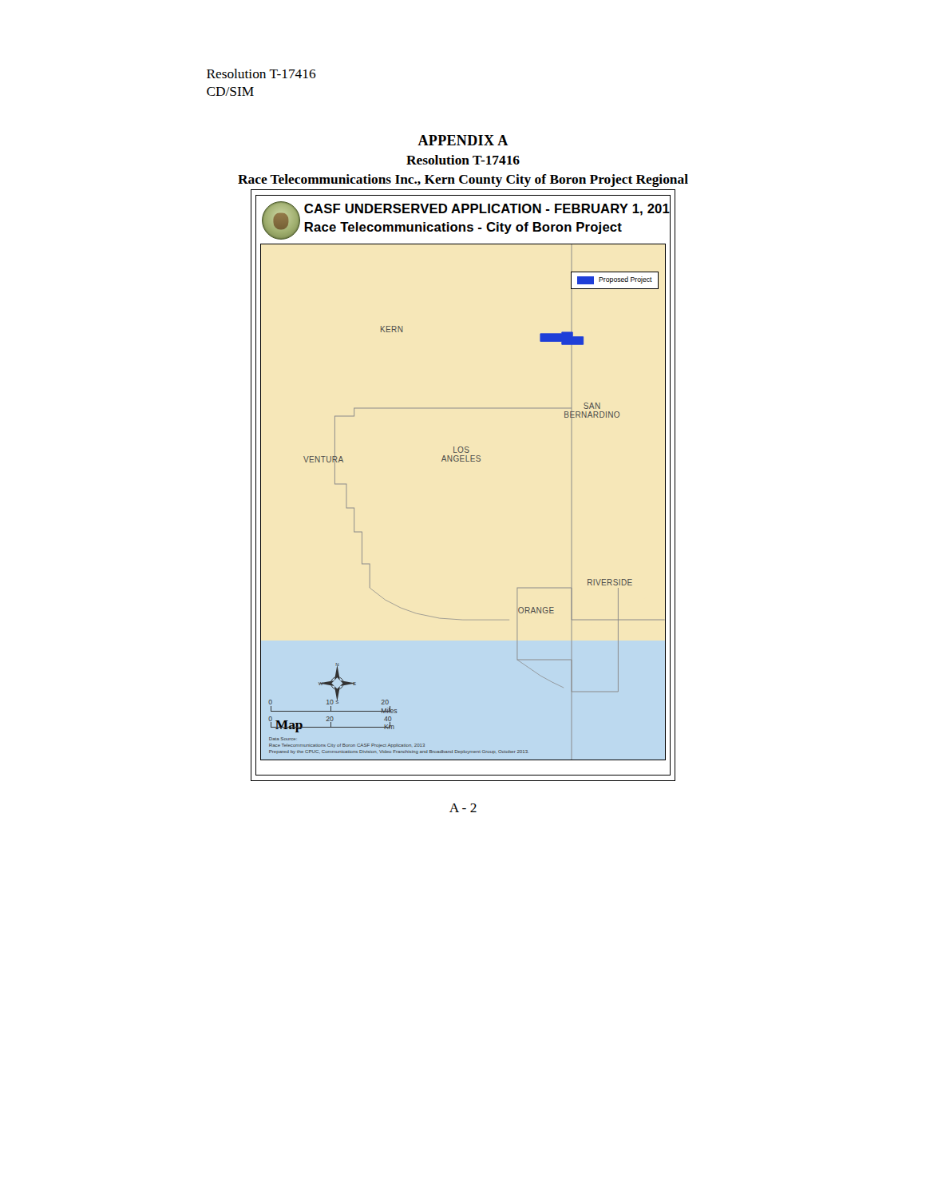Resolution T-17416
CD/SIM
APPENDIX A
Resolution T-17416
Race Telecommunications Inc., Kern County City of Boron Project Regional
CASF UNDERSERVED APPLICATION - FEBRUARY 1, 2013
Race Telecommunications - City of Boron Project
Proposed Project
KERN
SAN
BERNARDINO
VENTURA
LOS
ANGELES
RIVERSIDE
ORANGE
N S W E
0 10 20 Miles
0 20 40 Km
Data Source:
Race Telecommunications City of Boron CASF Project Application, 2013
Prepared by the CPUC, Communications Division, Video Franchising and Broadband Deployment Group, October 2013.
Map
A - 2